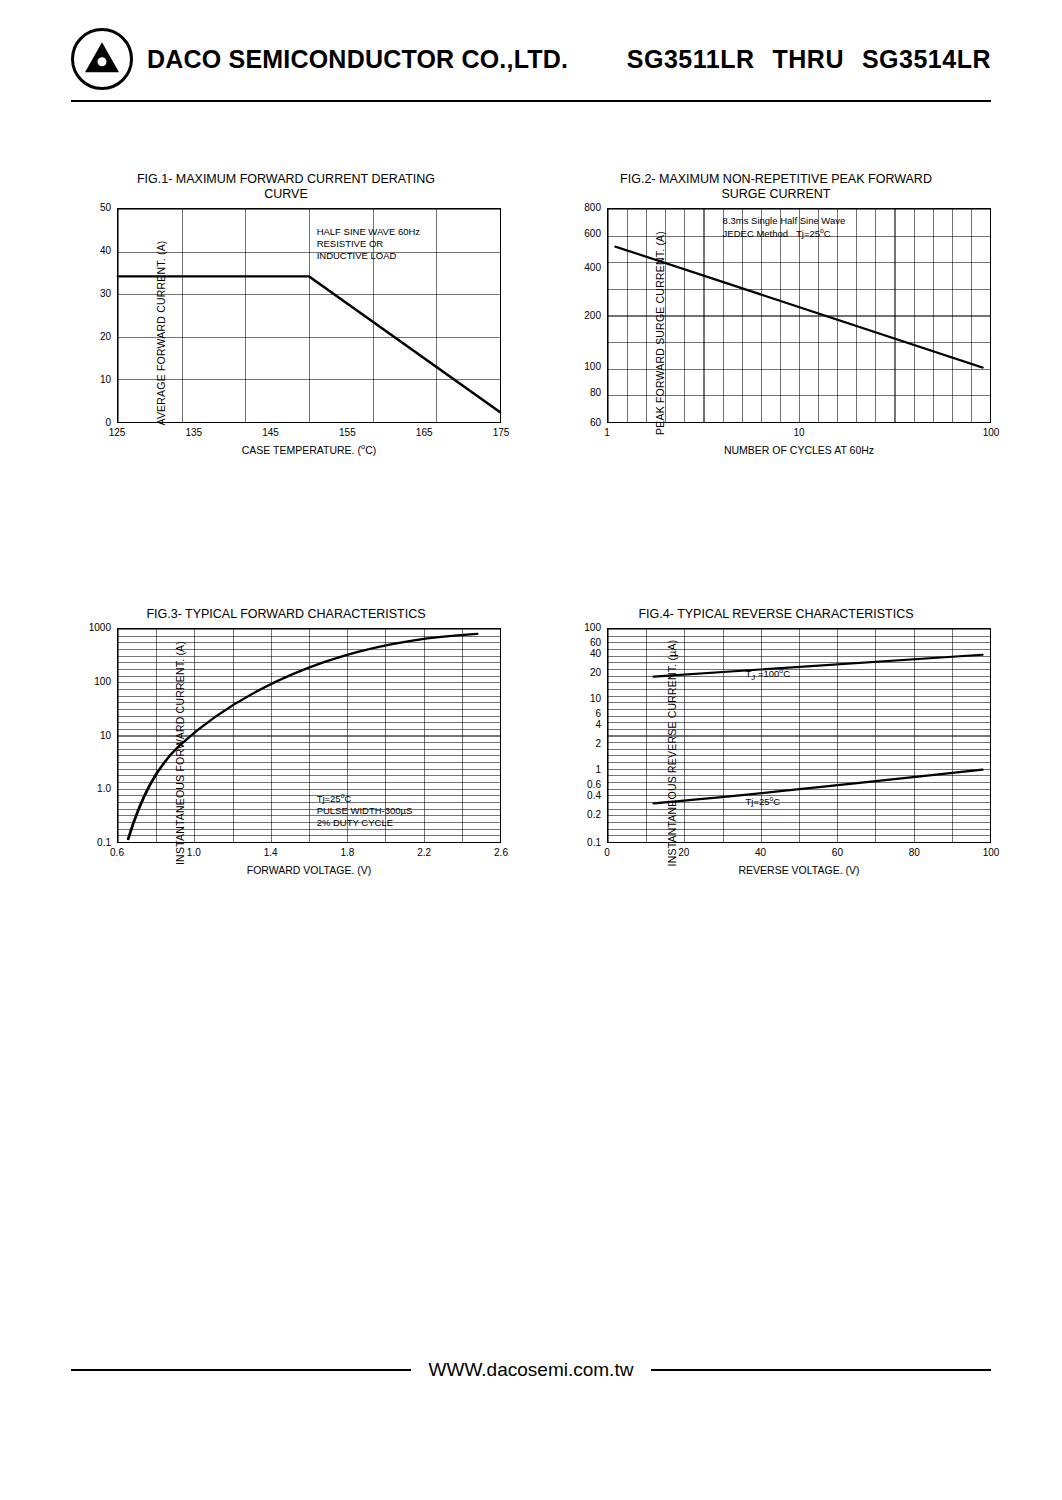DACO SEMICONDUCTOR CO.,LTD.
SG3511LRTHRUSG3514LR
FIG.1- MAXIMUM FORWARD CURRENT DERATINGCURVE
AVERAGE FORWARD CURRENT. (A)
50 40 30 20 10 0
HALF SINE WAVE 60Hz
RESISTIVE OR
INDUCTIVE LOAD
125 135 145 155 165 175
CASE TEMPERATURE. (oC)
FIG.2- MAXIMUM NON-REPETITIVE PEAK FORWARDSURGE CURRENT
PEAK FORWARD SURGE CURRENT. (A)
800 600 400 200 100 80 60
8.3ms Single Half Sine Wave
JEDEC Method Tj=25oC
1 10 100
NUMBER OF CYCLES AT 60Hz
FIG.3- TYPICAL FORWARD CHARACTERISTICS
INSTANTANEOUS FORWARD CURRENT. (A)
1000 100 10 1.0 0.1
Tj=25oC
PULSE WIDTH-300µS
2% DUTY CYCLE
0.6 1.0 1.4 1.8 2.2 2.6
FORWARD VOLTAGE. (V)
FIG.4- TYPICAL REVERSE CHARACTERISTICS
INSTANTANEOUS REVERSE CURRENT. (µA)
100 60 40 20 10 6 4 2 1 0.6 0.4 0.2 0.1
TJ =100oC
Tj=25oC
0 20 40 60 80 100
REVERSE VOLTAGE. (V)
WWW.dacosemi.com.tw